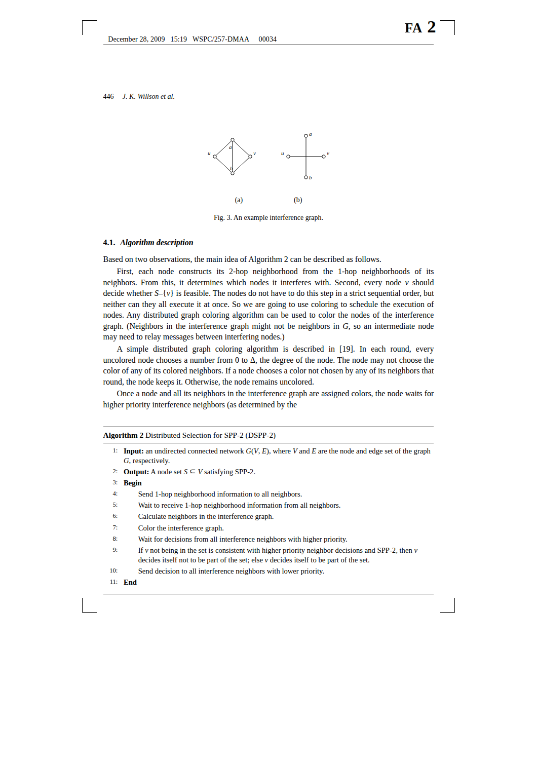FA2
December 28, 2009 15:19 WSPC/257-DMAA 00034
446 J. K. Willson et al.
u v a b u v a b
(a)(b)
Fig. 3. An example interference graph.
4.1. Algorithm description
Based on two observations, the main idea of Algorithm 2 can be described as follows.
First, each node constructs its 2-hop neighborhood from the 1-hop neighborhoods of its neighbors. From this, it determines which nodes it interferes with. Second, every node v should decide whether S–{v} is feasible. The nodes do not have to do this step in a strict sequential order, but neither can they all execute it at once. So we are going to use coloring to schedule the execution of nodes. Any distributed graph coloring algorithm can be used to color the nodes of the interference graph. (Neighbors in the interference graph might not be neighbors in G, so an intermediate node may need to relay messages between interfering nodes.)
A simple distributed graph coloring algorithm is described in [19]. In each round, every uncolored node chooses a number from 0 to Δ, the degree of the node. The node may not choose the color of any of its colored neighbors. If a node chooses a color not chosen by any of its neighbors that round, the node keeps it. Otherwise, the node remains uncolored.
Once a node and all its neighbors in the interference graph are assigned colors, the node waits for higher priority interference neighbors (as determined by the
Algorithm 2 Distributed Selection for SPP-2 (DSPP-2)
Input: an undirected connected network G(V, E), where V and E are the node and edge set of the graph G, respectively.
Output: A node set S ⊆ V satisfying SPP-2.
Begin
Send 1-hop neighborhood information to all neighbors.
Wait to receive 1-hop neighborhood information from all neighbors.
Calculate neighbors in the interference graph.
Color the interference graph.
Wait for decisions from all interference neighbors with higher priority.
If v not being in the set is consistent with higher priority neighbor decisions and SPP-2, then v decides itself not to be part of the set; else v decides itself to be part of the set.
Send decision to all interference neighbors with lower priority.
End